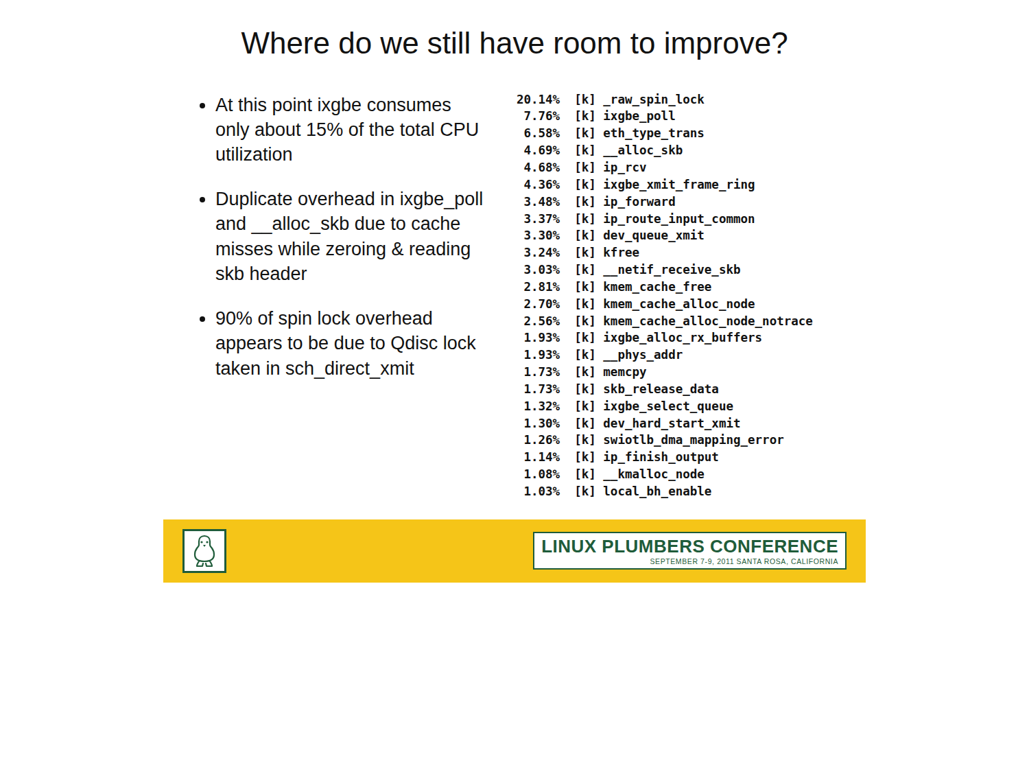Where do we still have room to improve?
At this point ixgbe consumes only about 15% of the total CPU utilization
Duplicate overhead in ixgbe_poll and __alloc_skb due to cache misses while zeroing & reading skb header
90% of spin lock overhead appears to be due to Qdisc lock taken in sch_direct_xmit
20.14%  [k] _raw_spin_lock
 7.76%  [k] ixgbe_poll
 6.58%  [k] eth_type_trans
 4.69%  [k] __alloc_skb
 4.68%  [k] ip_rcv
 4.36%  [k] ixgbe_xmit_frame_ring
 3.48%  [k] ip_forward
 3.37%  [k] ip_route_input_common
 3.30%  [k] dev_queue_xmit
 3.24%  [k] kfree
 3.03%  [k] __netif_receive_skb
 2.81%  [k] kmem_cache_free
 2.70%  [k] kmem_cache_alloc_node
 2.56%  [k] kmem_cache_alloc_node_notrace
 1.93%  [k] ixgbe_alloc_rx_buffers
 1.93%  [k] __phys_addr
 1.73%  [k] memcpy
 1.73%  [k] skb_release_data
 1.32%  [k] ixgbe_select_queue
 1.30%  [k] dev_hard_start_xmit
 1.26%  [k] swiotlb_dma_mapping_error
 1.14%  [k] ip_finish_output
 1.08%  [k] __kmalloc_node
 1.03%  [k] local_bh_enable
LINUX PLUMBERS CONFERENCE
SEPTEMBER 7-9, 2011 SANTA ROSA, CALIFORNIA